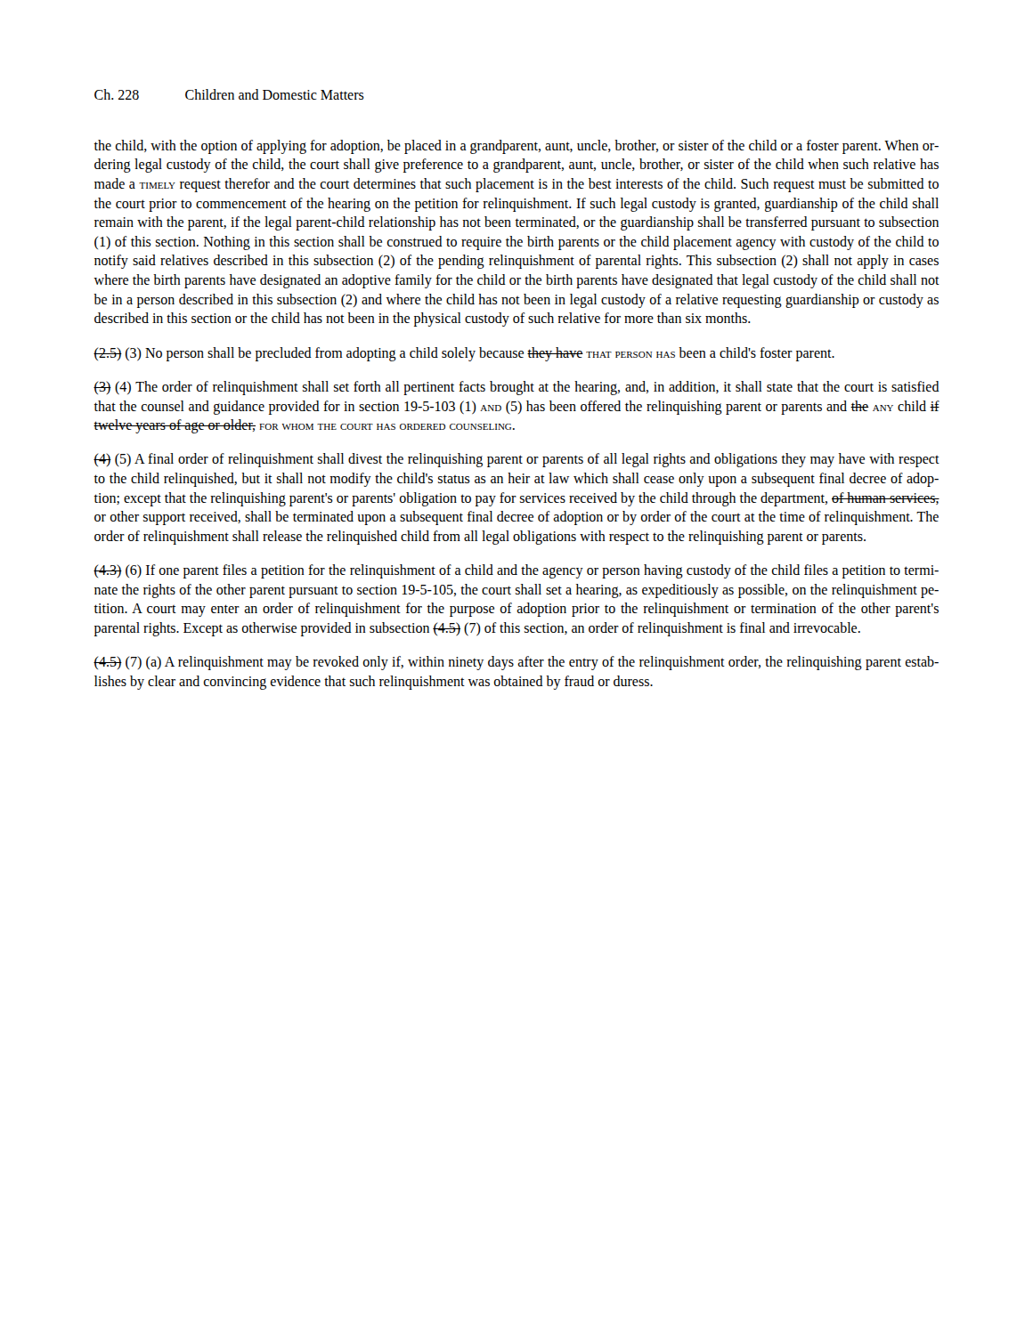Ch. 228 Children and Domestic Matters
the child, with the option of applying for adoption, be placed in a grandparent, aunt, uncle, brother, or sister of the child or a foster parent. When ordering legal custody of the child, the court shall give preference to a grandparent, aunt, uncle, brother, or sister of the child when such relative has made a timely request therefor and the court determines that such placement is in the best interests of the child. Such request must be submitted to the court prior to commencement of the hearing on the petition for relinquishment. If such legal custody is granted, guardianship of the child shall remain with the parent, if the legal parent-child relationship has not been terminated, or the guardianship shall be transferred pursuant to subsection (1) of this section. Nothing in this section shall be construed to require the birth parents or the child placement agency with custody of the child to notify said relatives described in this subsection (2) of the pending relinquishment of parental rights. This subsection (2) shall not apply in cases where the birth parents have designated an adoptive family for the child or the birth parents have designated that legal custody of the child shall not be in a person described in this subsection (2) and where the child has not been in legal custody of a relative requesting guardianship or custody as described in this section or the child has not been in the physical custody of such relative for more than six months.
(2.5) (3) No person shall be precluded from adopting a child solely because they have that person has been a child's foster parent.
(3) (4) The order of relinquishment shall set forth all pertinent facts brought at the hearing, and, in addition, it shall state that the court is satisfied that the counsel and guidance provided for in section 19-5-103 (1) and (5) has been offered the relinquishing parent or parents and the any child if twelve years of age or older, for whom the court has ordered counseling.
(4) (5) A final order of relinquishment shall divest the relinquishing parent or parents of all legal rights and obligations they may have with respect to the child relinquished, but it shall not modify the child's status as an heir at law which shall cease only upon a subsequent final decree of adoption; except that the relinquishing parent's or parents' obligation to pay for services received by the child through the department, of human services, or other support received, shall be terminated upon a subsequent final decree of adoption or by order of the court at the time of relinquishment. The order of relinquishment shall release the relinquished child from all legal obligations with respect to the relinquishing parent or parents.
(4.3) (6) If one parent files a petition for the relinquishment of a child and the agency or person having custody of the child files a petition to terminate the rights of the other parent pursuant to section 19-5-105, the court shall set a hearing, as expeditiously as possible, on the relinquishment petition. A court may enter an order of relinquishment for the purpose of adoption prior to the relinquishment or termination of the other parent's parental rights. Except as otherwise provided in subsection (4.5) (7) of this section, an order of relinquishment is final and irrevocable.
(4.5) (7) (a) A relinquishment may be revoked only if, within ninety days after the entry of the relinquishment order, the relinquishing parent establishes by clear and convincing evidence that such relinquishment was obtained by fraud or duress.